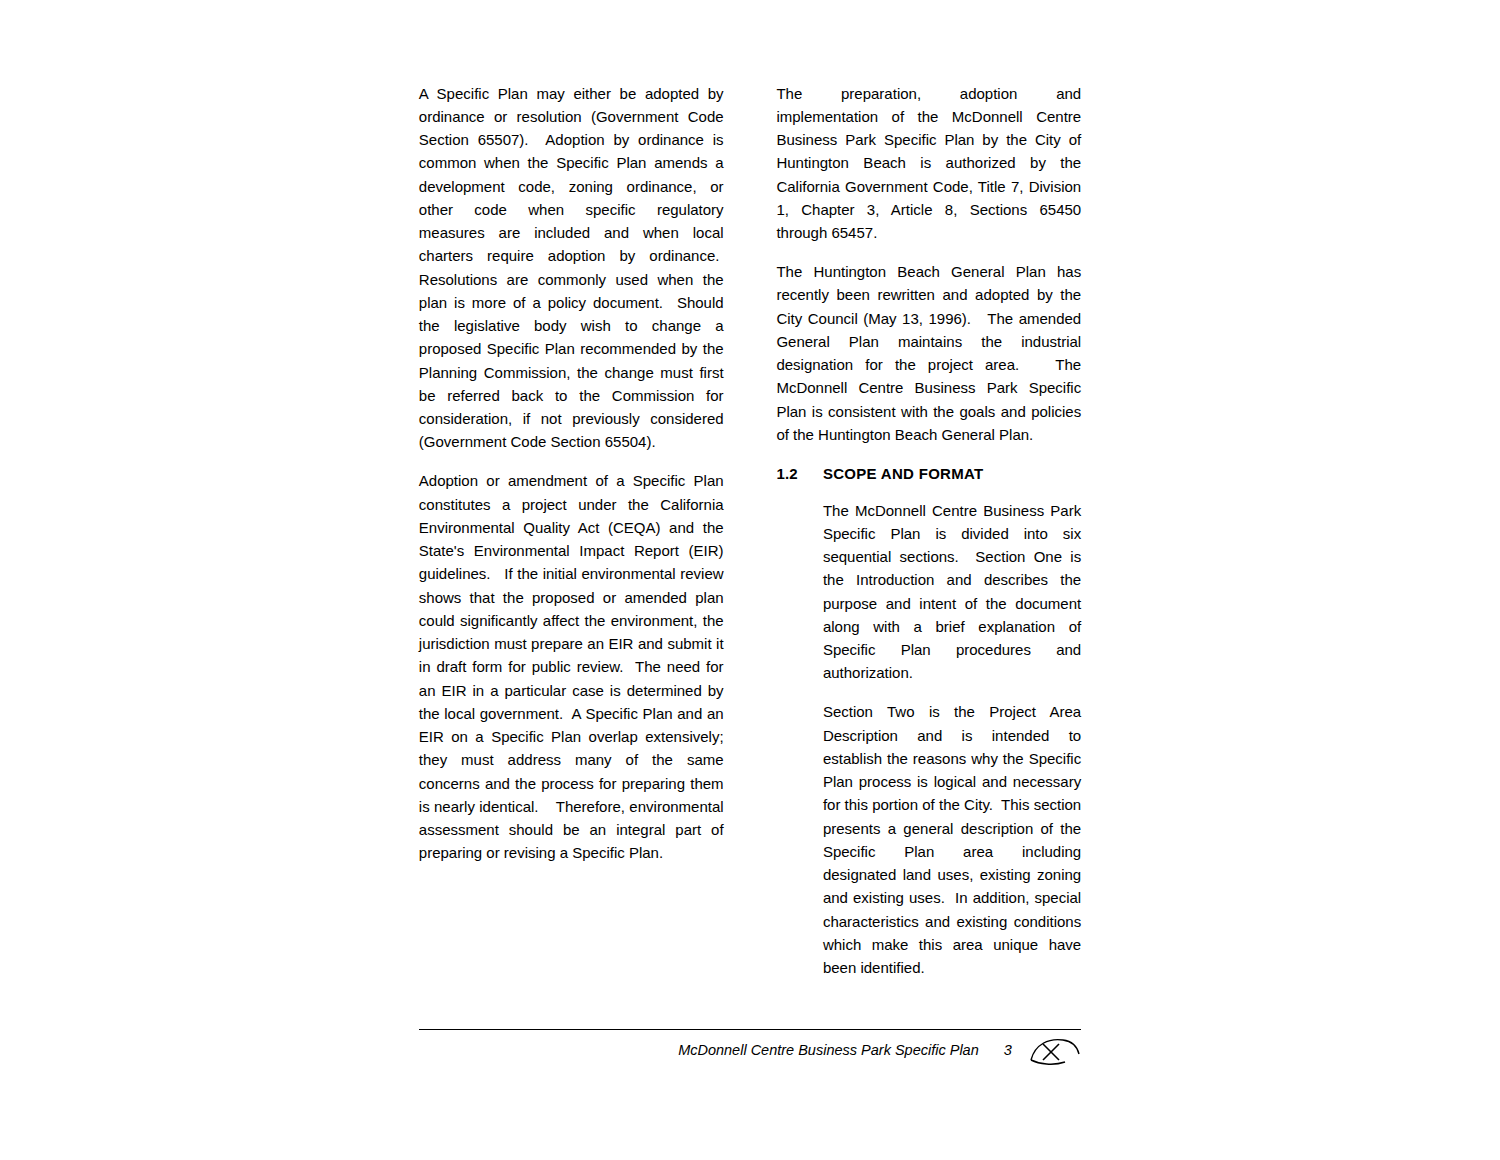A Specific Plan may either be adopted by ordinance or resolution (Government Code Section 65507). Adoption by ordinance is common when the Specific Plan amends a development code, zoning ordinance, or other code when specific regulatory measures are included and when local charters require adoption by ordinance. Resolutions are commonly used when the plan is more of a policy document. Should the legislative body wish to change a proposed Specific Plan recommended by the Planning Commission, the change must first be referred back to the Commission for consideration, if not previously considered (Government Code Section 65504).
Adoption or amendment of a Specific Plan constitutes a project under the California Environmental Quality Act (CEQA) and the State's Environmental Impact Report (EIR) guidelines. If the initial environmental review shows that the proposed or amended plan could significantly affect the environment, the jurisdiction must prepare an EIR and submit it in draft form for public review. The need for an EIR in a particular case is determined by the local government. A Specific Plan and an EIR on a Specific Plan overlap extensively; they must address many of the same concerns and the process for preparing them is nearly identical. Therefore, environmental assessment should be an integral part of preparing or revising a Specific Plan.
The preparation, adoption and implementation of the McDonnell Centre Business Park Specific Plan by the City of Huntington Beach is authorized by the California Government Code, Title 7, Division 1, Chapter 3, Article 8, Sections 65450 through 65457.
The Huntington Beach General Plan has recently been rewritten and adopted by the City Council (May 13, 1996). The amended General Plan maintains the industrial designation for the project area. The McDonnell Centre Business Park Specific Plan is consistent with the goals and policies of the Huntington Beach General Plan.
1.2 SCOPE AND FORMAT
The McDonnell Centre Business Park Specific Plan is divided into six sequential sections. Section One is the Introduction and describes the purpose and intent of the document along with a brief explanation of Specific Plan procedures and authorization.
Section Two is the Project Area Description and is intended to establish the reasons why the Specific Plan process is logical and necessary for this portion of the City. This section presents a general description of the Specific Plan area including designated land uses, existing zoning and existing uses. In addition, special characteristics and existing conditions which make this area unique have been identified.
McDonnell Centre Business Park Specific Plan 3